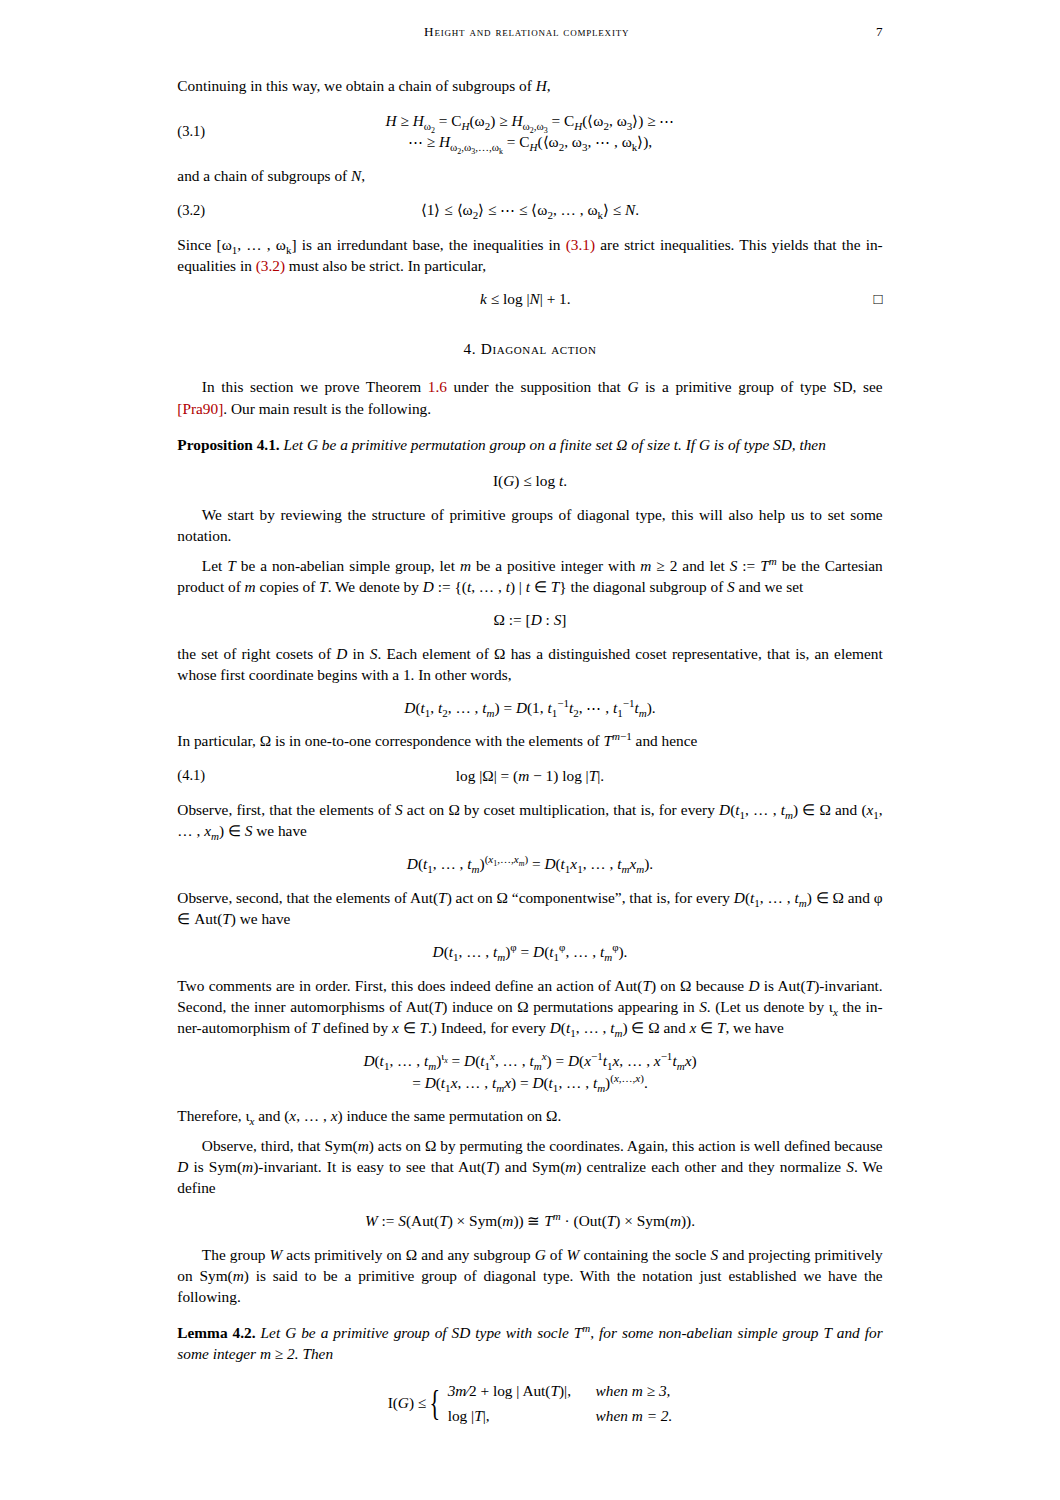Height and relational complexity 7
Continuing in this way, we obtain a chain of subgroups of H,
(3.1)
H ≥ Hω2 = CH(ω2) ≥ Hω2,ω3 = CH(⟨ω2, ω3⟩) ≥ ⋯
⋯ ≥ Hω2,ω3,…,ωk = CH(⟨ω2, ω3, ⋯ , ωk⟩),
and a chain of subgroups of N,
(3.2)
⟨1⟩ ≤ ⟨ω2⟩ ≤ ⋯ ≤ ⟨ω2, … , ωk⟩ ≤ N.
Since [ω1, … , ωk] is an irredundant base, the inequalities in (3.1) are strict inequalities. This yields that the inequalities in (3.2) must also be strict. In particular,
k ≤ log |N| + 1. □
4. Diagonal action
In this section we prove Theorem 1.6 under the supposition that G is a primitive group of type SD, see [Pra90]. Our main result is the following.
Proposition 4.1. Let G be a primitive permutation group on a finite set Ω of size t. If G is of type SD, then
I(G) ≤ log t.
We start by reviewing the structure of primitive groups of diagonal type, this will also help us to set some notation.
Let T be a non-abelian simple group, let m be a positive integer with m ≥ 2 and let S := Tm be the Cartesian product of m copies of T. We denote by D := {(t, … , t) | t ∈ T} the diagonal subgroup of S and we set
Ω := [D : S]
the set of right cosets of D in S. Each element of Ω has a distinguished coset representative, that is, an element whose first coordinate begins with a 1. In other words,
D(t1, t2, … , tm) = D(1, t1−1t2, ⋯ , t1−1tm).
In particular, Ω is in one-to-one correspondence with the elements of Tm−1 and hence
(4.1)
log |Ω| = (m − 1) log |T|.
Observe, first, that the elements of S act on Ω by coset multiplication, that is, for every D(t1, … , tm) ∈ Ω and (x1, … , xm) ∈ S we have
D(t1, … , tm)(x1,…,xm) = D(t1x1, … , tmxm).
Observe, second, that the elements of Aut(T) act on Ω “componentwise”, that is, for every D(t1, … , tm) ∈ Ω and φ ∈ Aut(T) we have
D(t1, … , tm)φ = D(t1φ, … , tmφ).
Two comments are in order. First, this does indeed define an action of Aut(T) on Ω because D is Aut(T)-invariant. Second, the inner automorphisms of Aut(T) induce on Ω permutations appearing in S. (Let us denote by ιx the inner-automorphism of T defined by x ∈ T.) Indeed, for every D(t1, … , tm) ∈ Ω and x ∈ T, we have
D(t1, … , tm)ιx = D(t1x, … , tmx) = D(x−1t1x, … , x−1tmx)
= D(t1x, … , tmx) = D(t1, … , tm)(x,…,x).
Therefore, ιx and (x, … , x) induce the same permutation on Ω.
Observe, third, that Sym(m) acts on Ω by permuting the coordinates. Again, this action is well defined because D is Sym(m)-invariant. It is easy to see that Aut(T) and Sym(m) centralize each other and they normalize S. We define
W := S(Aut(T) × Sym(m)) ≅ Tm · (Out(T) × Sym(m)).
The group W acts primitively on Ω and any subgroup G of W containing the socle S and projecting primitively on Sym(m) is said to be a primitive group of diagonal type. With the notation just established we have the following.
Lemma 4.2. Let G be a primitive group of SD type with socle Tm, for some non-abelian simple group T and for some integer m ≥ 2. Then
I(G) ≤ { 3m⁄2 + log | Aut(T)|, when m ≥ 3, log |T|, when m = 2.